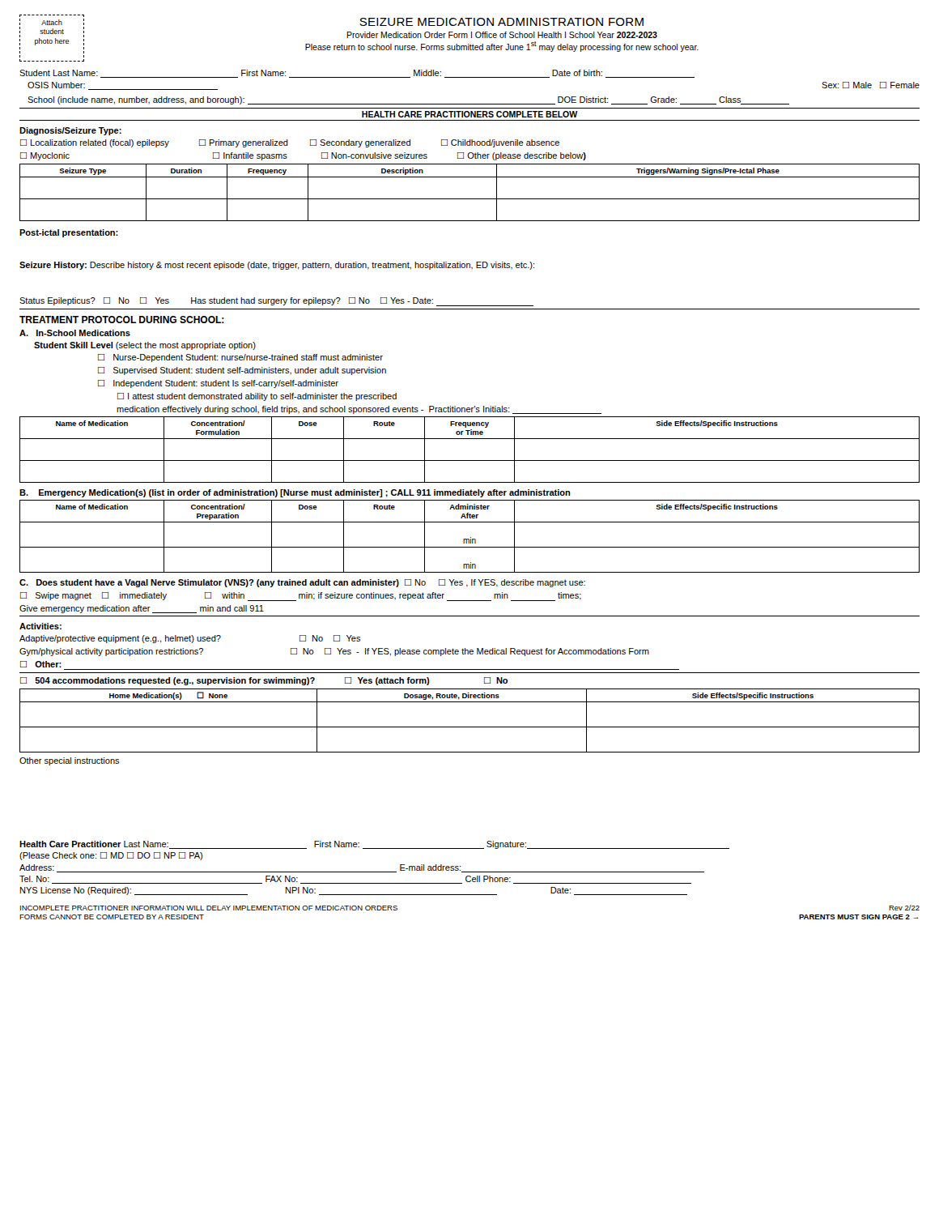Attach
student
photo here
SEIZURE MEDICATION ADMINISTRATION FORM
Provider Medication Order Form I Office of School Health I School Year 2022-2023
Please return to school nurse. Forms submitted after June 1st may delay processing for new school year.
Student Last Name: First Name: Middle: Date of birth:
OSIS Number: Sex: ☐ Male ☐ Female
School (include name, number, address, and borough): DOE District: Grade: Class
HEALTH CARE PRACTITIONERS COMPLETE BELOW
Diagnosis/Seizure Type:
☐ Localization related (focal) epilepsy ☐ Primary generalized ☐ Secondary generalized ☐ Childhood/juvenile absence
☐ Myoclonic ☐ Infantile spasms ☐ Non-convulsive seizures ☐ Other (please describe below)
| Seizure Type | Duration | Frequency | Description | Triggers/Warning Signs/Pre-Ictal Phase |
| --- | --- | --- | --- | --- |
Post-ictal presentation:
Seizure History: Describe history & most recent episode (date, trigger, pattern, duration, treatment, hospitalization, ED visits, etc.):
Status Epilepticus? ☐ No ☐ Yes Has student had surgery for epilepsy? ☐ No ☐ Yes - Date:
TREATMENT PROTOCOL DURING SCHOOL:
A. In-School Medications
Student Skill Level (select the most appropriate option)
☐ Nurse-Dependent Student: nurse/nurse-trained staff must administer
☐ Supervised Student: student self-administers, under adult supervision
☐ Independent Student: student Is self-carry/self-administer
☐ I attest student demonstrated ability to self-administer the prescribed
medication effectively during school, field trips, and school sponsored events - Practitioner's Initials:
| Name of Medication | Concentration/ Formulation | Dose | Route | Frequency or Time | Side Effects/Specific Instructions |
| --- | --- | --- | --- | --- | --- |
B. Emergency Medication(s) (list in order of administration) [Nurse must administer] ; CALL 911 immediately after administration
| Name of Medication | Concentration/ Preparation | Dose | Route | Administer After | Side Effects/Specific Instructions |
| --- | --- | --- | --- | --- | --- |
| | | | | min | |
| | | | | min | |
C. Does student have a Vagal Nerve Stimulator (VNS)? (any trained adult can administer) ☐ No ☐ Yes , If YES, describe magnet use:
☐ Swipe magnet ☐ immediately ☐ within min; if seizure continues, repeat after min times;
Give emergency medication after min and call 911
Activities:
Adaptive/protective equipment (e.g., helmet) used? ☐ No ☐ Yes
Gym/physical activity participation restrictions? ☐ No ☐ Yes - If YES, please complete the Medical Request for Accommodations Form
☐ Other:
☐ 504 accommodations requested (e.g., supervision for swimming)? ☐ Yes (attach form) ☐ No
| Home Medication(s) ☐ None | Dosage, Route, Directions | Side Effects/Specific Instructions |
| --- | --- | --- |
Other special instructions
Health Care Practitioner Last Name: First Name: Signature:
(Please Check one: ☐ MD ☐ DO ☐ NP ☐ PA)
Address: E-mail address:
Tel. No: FAX No: Cell Phone:
NYS License No (Required): NPI No: Date:
INCOMPLETE PRACTITIONER INFORMATION WILL DELAY IMPLEMENTATION OF MEDICATION ORDERS
FORMS CANNOT BE COMPLETED BY A RESIDENT
Rev 2/22
PARENTS MUST SIGN PAGE 2 →